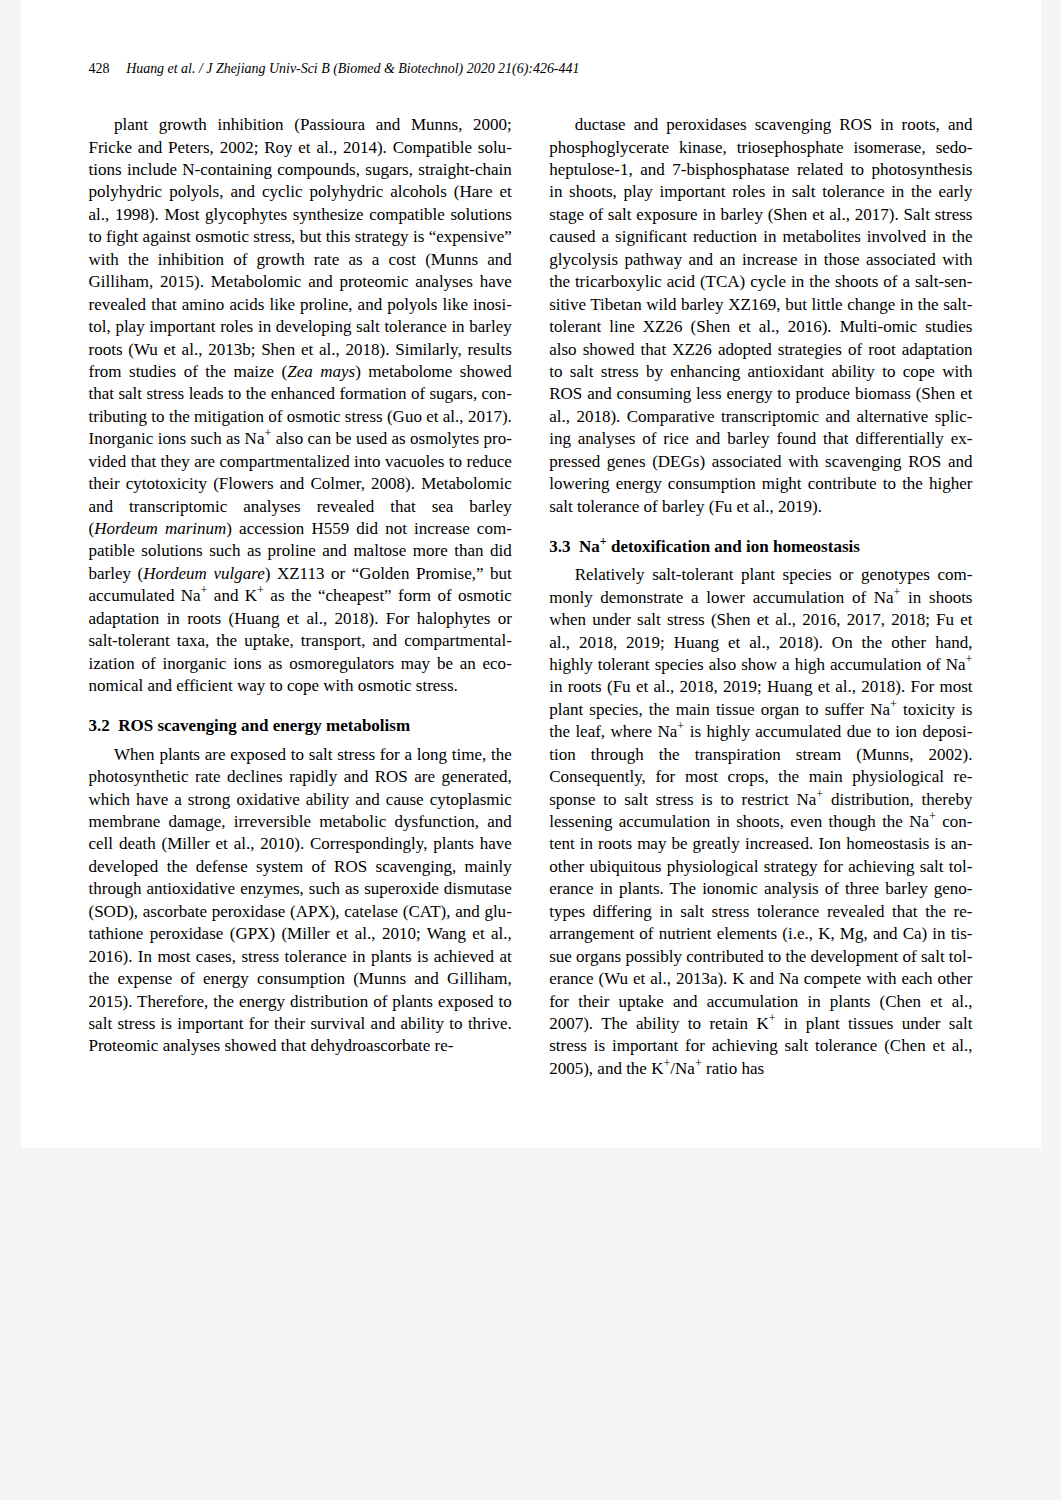428 Huang et al. / J Zhejiang Univ-Sci B (Biomed & Biotechnol) 2020 21(6):426-441
plant growth inhibition (Passioura and Munns, 2000; Fricke and Peters, 2002; Roy et al., 2014). Compatible solutions include N-containing compounds, sugars, straight-chain polyhydric polyols, and cyclic polyhydric alcohols (Hare et al., 1998). Most glycophytes synthesize compatible solutions to fight against osmotic stress, but this strategy is “expensive” with the inhibition of growth rate as a cost (Munns and Gilliham, 2015). Metabolomic and proteomic analyses have revealed that amino acids like proline, and polyols like inositol, play important roles in developing salt tolerance in barley roots (Wu et al., 2013b; Shen et al., 2018). Similarly, results from studies of the maize (Zea mays) metabolome showed that salt stress leads to the enhanced formation of sugars, contributing to the mitigation of osmotic stress (Guo et al., 2017). Inorganic ions such as Na+ also can be used as osmolytes provided that they are compartmentalized into vacuoles to reduce their cytotoxicity (Flowers and Colmer, 2008). Metabolomic and transcriptomic analyses revealed that sea barley (Hordeum marinum) accession H559 did not increase compatible solutions such as proline and maltose more than did barley (Hordeum vulgare) XZ113 or “Golden Promise,” but accumulated Na+ and K+ as the “cheapest” form of osmotic adaptation in roots (Huang et al., 2018). For halophytes or salt-tolerant taxa, the uptake, transport, and compartmentalization of inorganic ions as osmoregulators may be an economical and efficient way to cope with osmotic stress.
3.2 ROS scavenging and energy metabolism
When plants are exposed to salt stress for a long time, the photosynthetic rate declines rapidly and ROS are generated, which have a strong oxidative ability and cause cytoplasmic membrane damage, irreversible metabolic dysfunction, and cell death (Miller et al., 2010). Correspondingly, plants have developed the defense system of ROS scavenging, mainly through antioxidative enzymes, such as superoxide dismutase (SOD), ascorbate peroxidase (APX), catelase (CAT), and glutathione peroxidase (GPX) (Miller et al., 2010; Wang et al., 2016). In most cases, stress tolerance in plants is achieved at the expense of energy consumption (Munns and Gilliham, 2015). Therefore, the energy distribution of plants exposed to salt stress is important for their survival and ability to thrive. Proteomic analyses showed that dehydroascorbate re-
ductase and peroxidases scavenging ROS in roots, and phosphoglycerate kinase, triosephosphate isomerase, sedoheptulose-1, and 7-bisphosphatase related to photosynthesis in shoots, play important roles in salt tolerance in the early stage of salt exposure in barley (Shen et al., 2017). Salt stress caused a significant reduction in metabolites involved in the glycolysis pathway and an increase in those associated with the tricarboxylic acid (TCA) cycle in the shoots of a salt-sensitive Tibetan wild barley XZ169, but little change in the salt-tolerant line XZ26 (Shen et al., 2016). Multi-omic studies also showed that XZ26 adopted strategies of root adaptation to salt stress by enhancing antioxidant ability to cope with ROS and consuming less energy to produce biomass (Shen et al., 2018). Comparative transcriptomic and alternative splicing analyses of rice and barley found that differentially expressed genes (DEGs) associated with scavenging ROS and lowering energy consumption might contribute to the higher salt tolerance of barley (Fu et al., 2019).
3.3 Na+ detoxification and ion homeostasis
Relatively salt-tolerant plant species or genotypes commonly demonstrate a lower accumulation of Na+ in shoots when under salt stress (Shen et al., 2016, 2017, 2018; Fu et al., 2018, 2019; Huang et al., 2018). On the other hand, highly tolerant species also show a high accumulation of Na+ in roots (Fu et al., 2018, 2019; Huang et al., 2018). For most plant species, the main tissue organ to suffer Na+ toxicity is the leaf, where Na+ is highly accumulated due to ion deposition through the transpiration stream (Munns, 2002). Consequently, for most crops, the main physiological response to salt stress is to restrict Na+ distribution, thereby lessening accumulation in shoots, even though the Na+ content in roots may be greatly increased. Ion homeostasis is another ubiquitous physiological strategy for achieving salt tolerance in plants. The ionomic analysis of three barley genotypes differing in salt stress tolerance revealed that the rearrangement of nutrient elements (i.e., K, Mg, and Ca) in tissue organs possibly contributed to the development of salt tolerance (Wu et al., 2013a). K and Na compete with each other for their uptake and accumulation in plants (Chen et al., 2007). The ability to retain K+ in plant tissues under salt stress is important for achieving salt tolerance (Chen et al., 2005), and the K+/Na+ ratio has